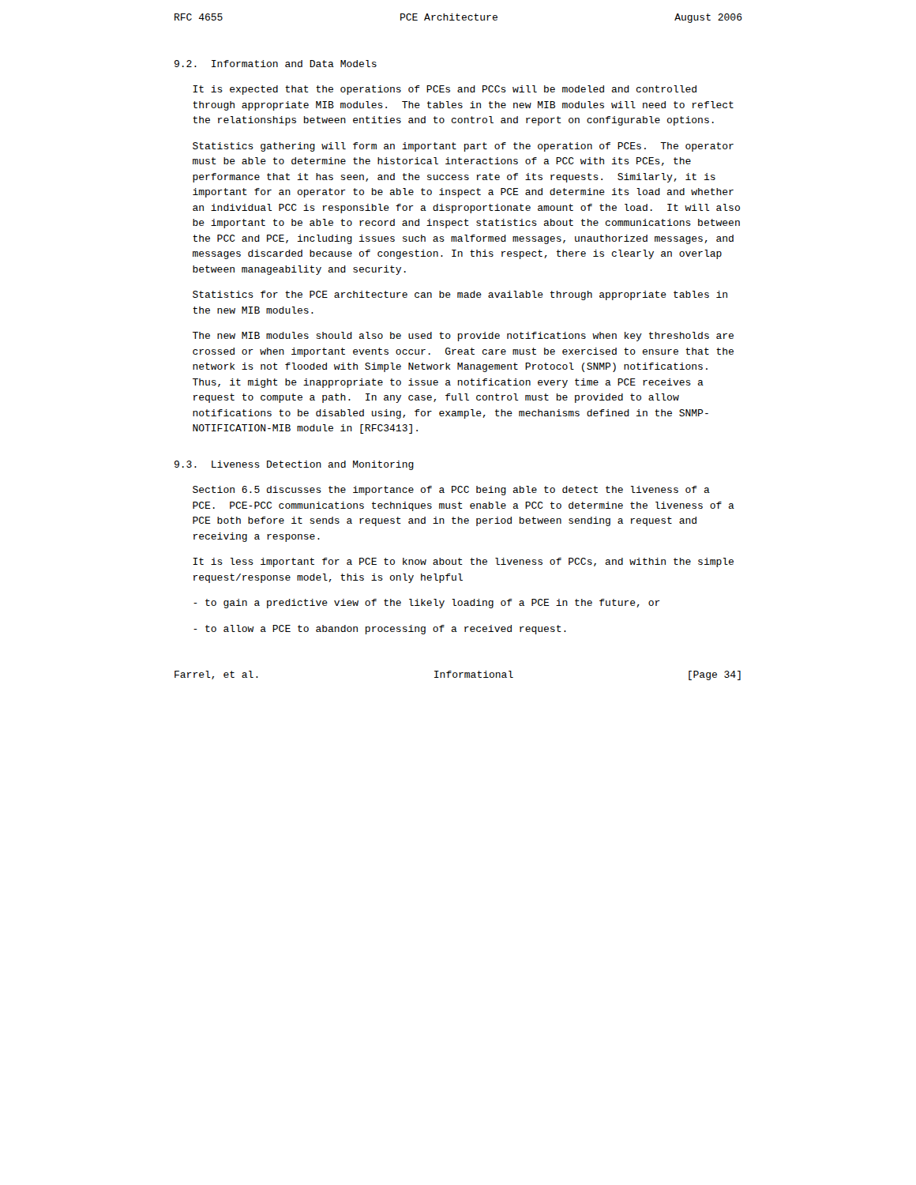RFC 4655 PCE Architecture August 2006
9.2. Information and Data Models
It is expected that the operations of PCEs and PCCs will be modeled and controlled through appropriate MIB modules. The tables in the new MIB modules will need to reflect the relationships between entities and to control and report on configurable options.
Statistics gathering will form an important part of the operation of PCEs. The operator must be able to determine the historical interactions of a PCC with its PCEs, the performance that it has seen, and the success rate of its requests. Similarly, it is important for an operator to be able to inspect a PCE and determine its load and whether an individual PCC is responsible for a disproportionate amount of the load. It will also be important to be able to record and inspect statistics about the communications between the PCC and PCE, including issues such as malformed messages, unauthorized messages, and messages discarded because of congestion. In this respect, there is clearly an overlap between manageability and security.
Statistics for the PCE architecture can be made available through appropriate tables in the new MIB modules.
The new MIB modules should also be used to provide notifications when key thresholds are crossed or when important events occur. Great care must be exercised to ensure that the network is not flooded with Simple Network Management Protocol (SNMP) notifications. Thus, it might be inappropriate to issue a notification every time a PCE receives a request to compute a path. In any case, full control must be provided to allow notifications to be disabled using, for example, the mechanisms defined in the SNMP-NOTIFICATION-MIB module in [RFC3413].
9.3. Liveness Detection and Monitoring
Section 6.5 discusses the importance of a PCC being able to detect the liveness of a PCE. PCE-PCC communications techniques must enable a PCC to determine the liveness of a PCE both before it sends a request and in the period between sending a request and receiving a response.
It is less important for a PCE to know about the liveness of PCCs, and within the simple request/response model, this is only helpful
to gain a predictive view of the likely loading of a PCE in the future, or
to allow a PCE to abandon processing of a received request.
Farrel, et al. Informational [Page 34]